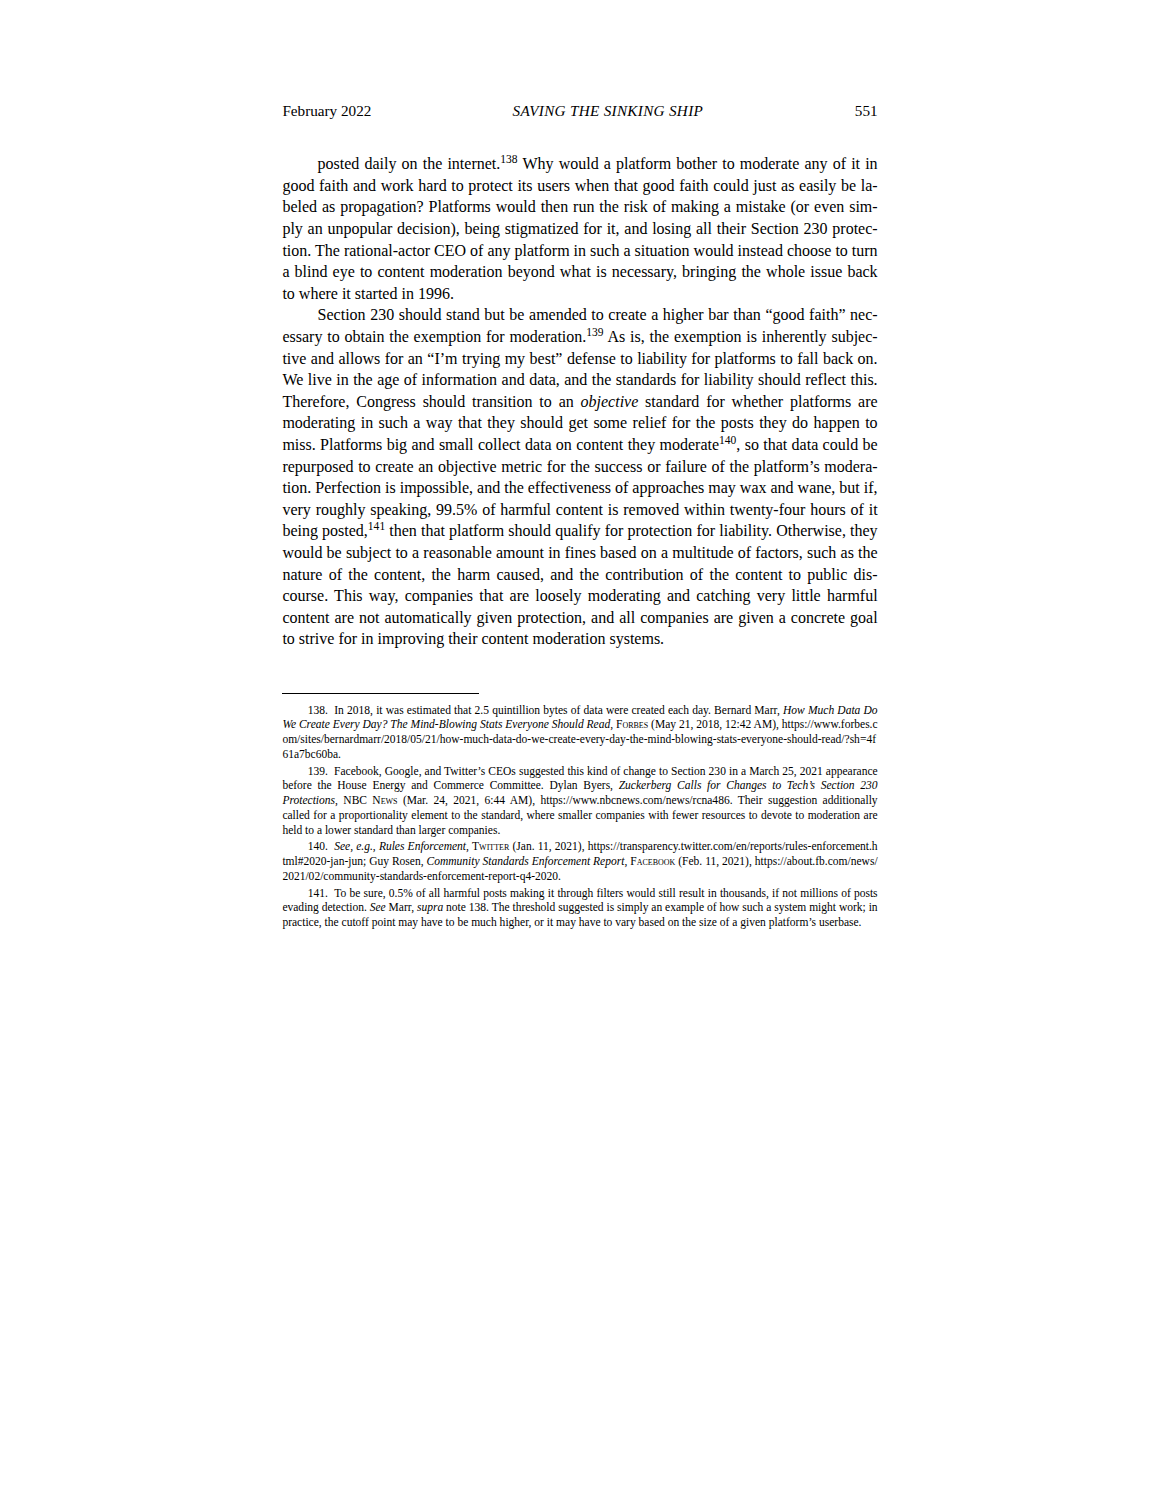February 2022 Saving the Sinking Ship 551
posted daily on the internet.138 Why would a platform bother to moderate any of it in good faith and work hard to protect its users when that good faith could just as easily be labeled as propagation? Platforms would then run the risk of making a mistake (or even simply an unpopular decision), being stigmatized for it, and losing all their Section 230 protection. The rational-actor CEO of any platform in such a situation would instead choose to turn a blind eye to content moderation beyond what is necessary, bringing the whole issue back to where it started in 1996.
Section 230 should stand but be amended to create a higher bar than “good faith” necessary to obtain the exemption for moderation.139 As is, the exemption is inherently subjective and allows for an “I’m trying my best” defense to liability for platforms to fall back on. We live in the age of information and data, and the standards for liability should reflect this. Therefore, Congress should transition to an objective standard for whether platforms are moderating in such a way that they should get some relief for the posts they do happen to miss. Platforms big and small collect data on content they moderate140, so that data could be repurposed to create an objective metric for the success or failure of the platform’s moderation. Perfection is impossible, and the effectiveness of approaches may wax and wane, but if, very roughly speaking, 99.5% of harmful content is removed within twenty-four hours of it being posted,141 then that platform should qualify for protection for liability. Otherwise, they would be subject to a reasonable amount in fines based on a multitude of factors, such as the nature of the content, the harm caused, and the contribution of the content to public discourse. This way, companies that are loosely moderating and catching very little harmful content are not automatically given protection, and all companies are given a concrete goal to strive for in improving their content moderation systems.
In 2018, it was estimated that 2.5 quintillion bytes of data were created each day. Bernard Marr, How Much Data Do We Create Every Day? The Mind-Blowing Stats Everyone Should Read, Forbes (May 21, 2018, 12:42 AM), https://www.forbes.com/sites/bernardmarr/2018/05/21/how-much-data-do-we-create-every-day-the-mind-blowing-stats-everyone-should-read/?sh=4f61a7bc60ba.
Facebook, Google, and Twitter’s CEOs suggested this kind of change to Section 230 in a March 25, 2021 appearance before the House Energy and Commerce Committee. Dylan Byers, Zuckerberg Calls for Changes to Tech’s Section 230 Protections, NBC News (Mar. 24, 2021, 6:44 AM), https://www.nbcnews.com/news/rcna486. Their suggestion additionally called for a proportionality element to the standard, where smaller companies with fewer resources to devote to moderation are held to a lower standard than larger companies.
See, e.g., Rules Enforcement, Twitter (Jan. 11, 2021), https://transparency.twitter.com/en/reports/rules-enforcement.html#2020-jan-jun; Guy Rosen, Community Standards Enforcement Report, Facebook (Feb. 11, 2021), https://about.fb.com/news/2021/02/community-standards-enforcement-report-q4-2020.
To be sure, 0.5% of all harmful posts making it through filters would still result in thousands, if not millions of posts evading detection. See Marr, supra note 138. The threshold suggested is simply an example of how such a system might work; in practice, the cutoff point may have to be much higher, or it may have to vary based on the size of a given platform’s userbase.